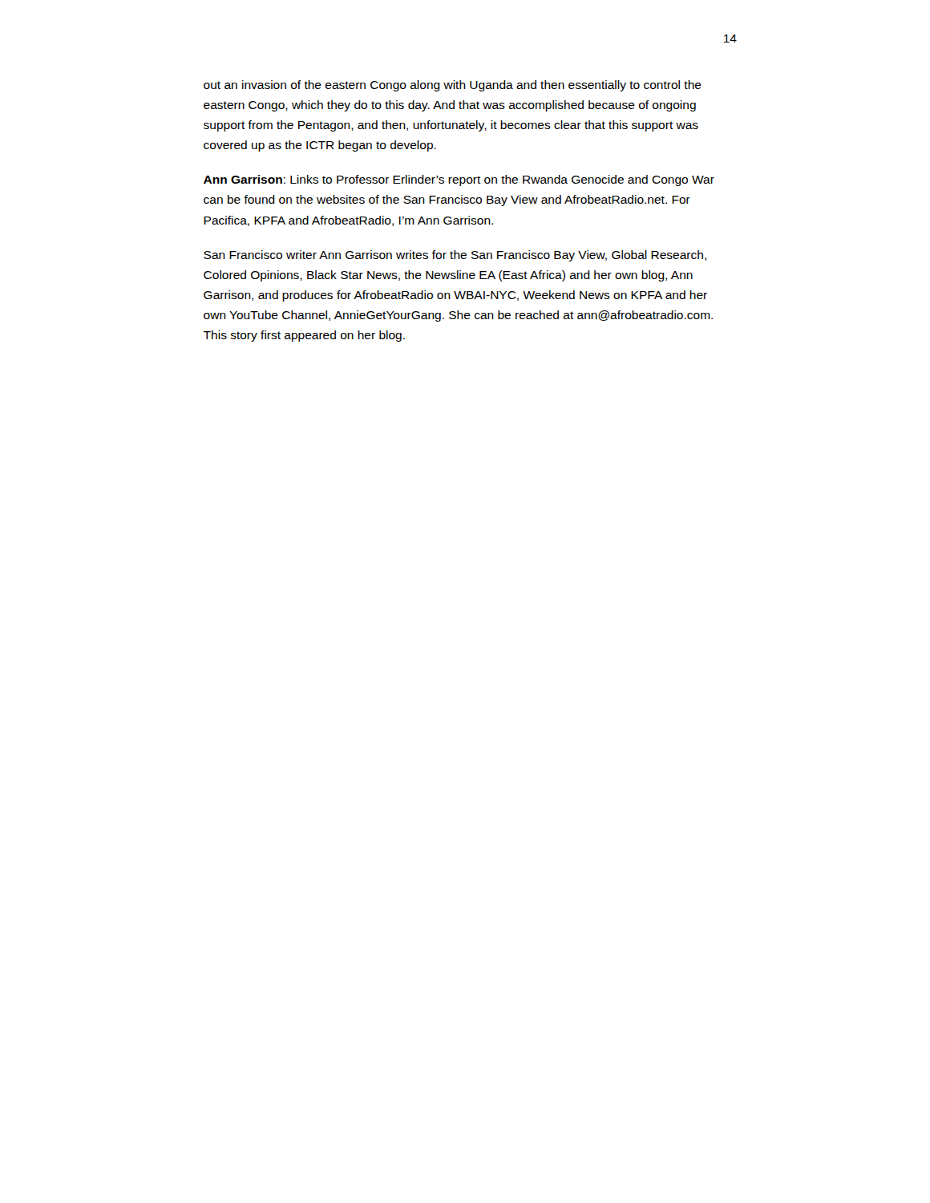14
out an invasion of the eastern Congo along with Uganda and then essentially to control the eastern Congo, which they do to this day. And that was accomplished because of ongoing support from the Pentagon, and then, unfortunately, it becomes clear that this support was covered up as the ICTR began to develop.
Ann Garrison: Links to Professor Erlinder’s report on the Rwanda Genocide and Congo War can be found on the websites of the San Francisco Bay View and AfrobeatRadio.net. For Pacifica, KPFA and AfrobeatRadio, I’m Ann Garrison.
San Francisco writer Ann Garrison writes for the San Francisco Bay View, Global Research, Colored Opinions, Black Star News, the Newsline EA (East Africa) and her own blog, Ann Garrison, and produces for AfrobeatRadio on WBAI-NYC, Weekend News on KPFA and her own YouTube Channel, AnnieGetYourGang. She can be reached at ann@afrobeatradio.com. This story first appeared on her blog.